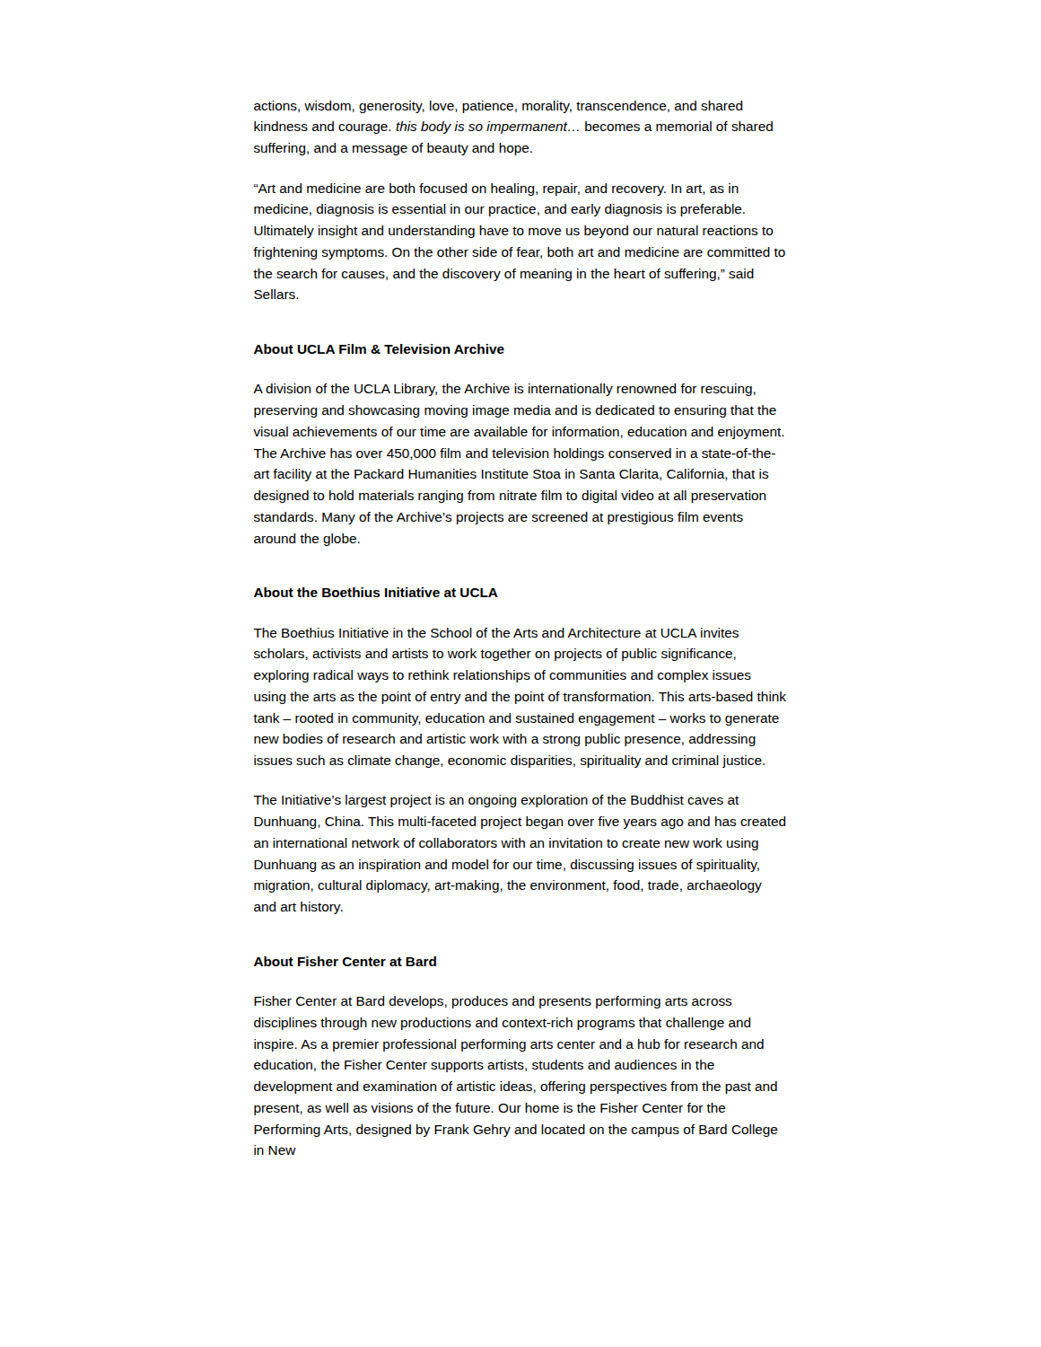actions, wisdom, generosity, love, patience, morality, transcendence, and shared kindness and courage. this body is so impermanent… becomes a memorial of shared suffering, and a message of beauty and hope.
“Art and medicine are both focused on healing, repair, and recovery. In art, as in medicine, diagnosis is essential in our practice, and early diagnosis is preferable. Ultimately insight and understanding have to move us beyond our natural reactions to frightening symptoms. On the other side of fear, both art and medicine are committed to the search for causes, and the discovery of meaning in the heart of suffering,” said Sellars.
About UCLA Film & Television Archive
A division of the UCLA Library, the Archive is internationally renowned for rescuing, preserving and showcasing moving image media and is dedicated to ensuring that the visual achievements of our time are available for information, education and enjoyment. The Archive has over 450,000 film and television holdings conserved in a state-of-the-art facility at the Packard Humanities Institute Stoa in Santa Clarita, California, that is designed to hold materials ranging from nitrate film to digital video at all preservation standards. Many of the Archive’s projects are screened at prestigious film events around the globe.
About the Boethius Initiative at UCLA
The Boethius Initiative in the School of the Arts and Architecture at UCLA invites scholars, activists and artists to work together on projects of public significance, exploring radical ways to rethink relationships of communities and complex issues using the arts as the point of entry and the point of transformation. This arts-based think tank – rooted in community, education and sustained engagement – works to generate new bodies of research and artistic work with a strong public presence, addressing issues such as climate change, economic disparities, spirituality and criminal justice.
The Initiative’s largest project is an ongoing exploration of the Buddhist caves at Dunhuang, China. This multi-faceted project began over five years ago and has created an international network of collaborators with an invitation to create new work using Dunhuang as an inspiration and model for our time, discussing issues of spirituality, migration, cultural diplomacy, art-making, the environment, food, trade, archaeology and art history.
About Fisher Center at Bard
Fisher Center at Bard develops, produces and presents performing arts across disciplines through new productions and context-rich programs that challenge and inspire. As a premier professional performing arts center and a hub for research and education, the Fisher Center supports artists, students and audiences in the development and examination of artistic ideas, offering perspectives from the past and present, as well as visions of the future. Our home is the Fisher Center for the Performing Arts, designed by Frank Gehry and located on the campus of Bard College in New